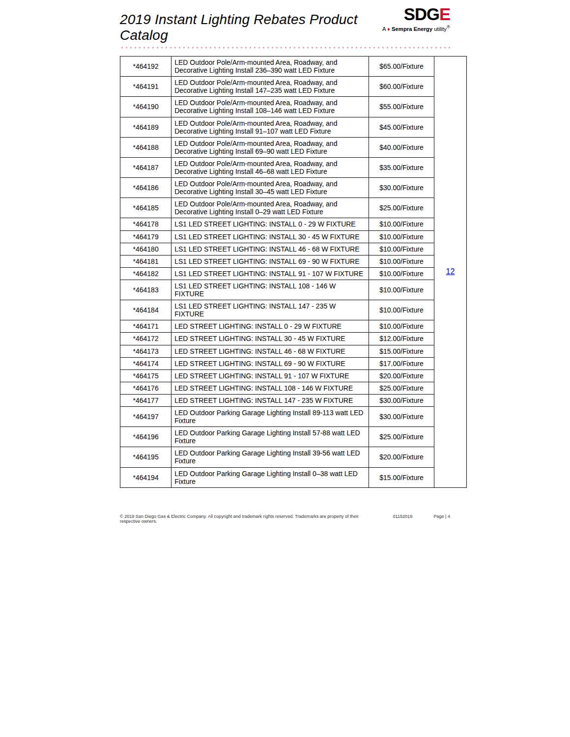2019 Instant Lighting Rebates Product Catalog
SDGE
A ♦ Sempra Energy utility®
| *464192 | LED Outdoor Pole/Arm-mounted Area, Roadway, and Decorative Lighting Install 236–390 watt LED Fixture | $65.00/Fixture | 12 |
| *464191 | LED Outdoor Pole/Arm-mounted Area, Roadway, and Decorative Lighting Install 147–235 watt LED Fixture | $60.00/Fixture |
| *464190 | LED Outdoor Pole/Arm-mounted Area, Roadway, and Decorative Lighting Install 108–146 watt LED Fixture | $55.00/Fixture |
| *464189 | LED Outdoor Pole/Arm-mounted Area, Roadway, and Decorative Lighting Install 91–107 watt LED Fixture | $45.00/Fixture |
| *464188 | LED Outdoor Pole/Arm-mounted Area, Roadway, and Decorative Lighting Install 69–90 watt LED Fixture | $40.00/Fixture |
| *464187 | LED Outdoor Pole/Arm-mounted Area, Roadway, and Decorative Lighting Install 46–68 watt LED Fixture | $35.00/Fixture |
| *464186 | LED Outdoor Pole/Arm-mounted Area, Roadway, and Decorative Lighting Install 30–45 watt LED Fixture | $30.00/Fixture |
| *464185 | LED Outdoor Pole/Arm-mounted Area, Roadway, and Decorative Lighting Install 0–29 watt LED Fixture | $25.00/Fixture |
| *464178 | LS1 LED STREET LIGHTING: INSTALL 0 - 29 W FIXTURE | $10.00/Fixture |
| *464179 | LS1 LED STREET LIGHTING: INSTALL 30 - 45 W FIXTURE | $10.00/Fixture |
| *464180 | LS1 LED STREET LIGHTING: INSTALL 46 - 68 W FIXTURE | $10.00/Fixture |
| *464181 | LS1 LED STREET LIGHTING: INSTALL 69 - 90 W FIXTURE | $10.00/Fixture |
| *464182 | LS1 LED STREET LIGHTING: INSTALL 91 - 107 W FIXTURE | $10.00/Fixture |
| *464183 | LS1 LED STREET LIGHTING: INSTALL 108 - 146 W FIXTURE | $10.00/Fixture |
| *464184 | LS1 LED STREET LIGHTING: INSTALL 147 - 235 W FIXTURE | $10.00/Fixture |
| *464171 | LED STREET LIGHTING: INSTALL 0 - 29 W FIXTURE | $10.00/Fixture |
| *464172 | LED STREET LIGHTING: INSTALL 30 - 45 W FIXTURE | $12.00/Fixture |
| *464173 | LED STREET LIGHTING: INSTALL 46 - 68 W FIXTURE | $15.00/Fixture |
| *464174 | LED STREET LIGHTING: INSTALL 69 - 90 W FIXTURE | $17.00/Fixture |
| *464175 | LED STREET LIGHTING: INSTALL 91 - 107 W FIXTURE | $20.00/Fixture |
| *464176 | LED STREET LIGHTING: INSTALL 108 - 146 W FIXTURE | $25.00/Fixture |
| *464177 | LED STREET LIGHTING: INSTALL 147 - 235 W FIXTURE | $30.00/Fixture |
| *464197 | LED Outdoor Parking Garage Lighting Install 89-113 watt LED Fixture | $30.00/Fixture |
| *464196 | LED Outdoor Parking Garage Lighting Install 57-88 watt LED Fixture | $25.00/Fixture |
| *464195 | LED Outdoor Parking Garage Lighting Install 39-56 watt LED Fixture | $20.00/Fixture |
| *464194 | LED Outdoor Parking Garage Lighting Install 0–38 watt LED Fixture | $15.00/Fixture |
© 2019 San Diego Gas & Electric Company. All copyright and trademark rights reserved. Trademarks are property of their respective owners.
01152019
Page | 4